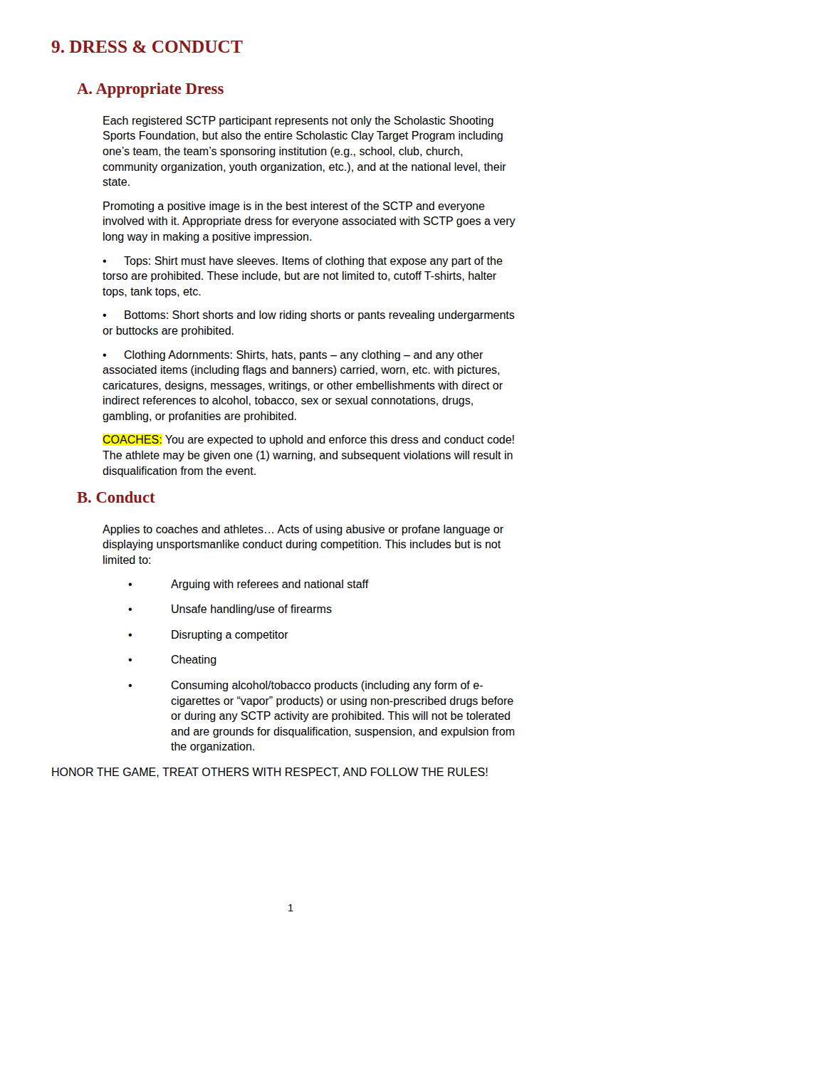9. DRESS & CONDUCT
A. Appropriate Dress
Each registered SCTP participant represents not only the Scholastic Shooting Sports Foundation, but also the entire Scholastic Clay Target Program including one’s team, the team’s sponsoring institution (e.g., school, club, church, community organization, youth organization, etc.), and at the national level, their state.
Promoting a positive image is in the best interest of the SCTP and everyone involved with it. Appropriate dress for everyone associated with SCTP goes a very long way in making a positive impression.
•Tops: Shirt must have sleeves. Items of clothing that expose any part of the torso are prohibited. These include, but are not limited to, cutoff T-shirts, halter tops, tank tops, etc.
•Bottoms: Short shorts and low riding shorts or pants revealing undergarments or buttocks are prohibited.
•Clothing Adornments: Shirts, hats, pants – any clothing – and any other associated items (including flags and banners) carried, worn, etc. with pictures, caricatures, designs, messages, writings, or other embellishments with direct or indirect references to alcohol, tobacco, sex or sexual connotations, drugs, gambling, or profanities are prohibited.
COACHES: You are expected to uphold and enforce this dress and conduct code! The athlete may be given one (1) warning, and subsequent violations will result in disqualification from the event.
B. Conduct
Applies to coaches and athletes… Acts of using abusive or profane language or displaying unsportsmanlike conduct during competition. This includes but is not limited to:
•Arguing with referees and national staff
•Unsafe handling/use of firearms
•Disrupting a competitor
•Cheating
•Consuming alcohol/tobacco products (including any form of e-cigarettes or “vapor” products) or using non-prescribed drugs before or during any SCTP activity are prohibited. This will not be tolerated and are grounds for disqualification, suspension, and expulsion from the organization.
HONOR THE GAME, TREAT OTHERS WITH RESPECT, AND FOLLOW THE RULES!
1